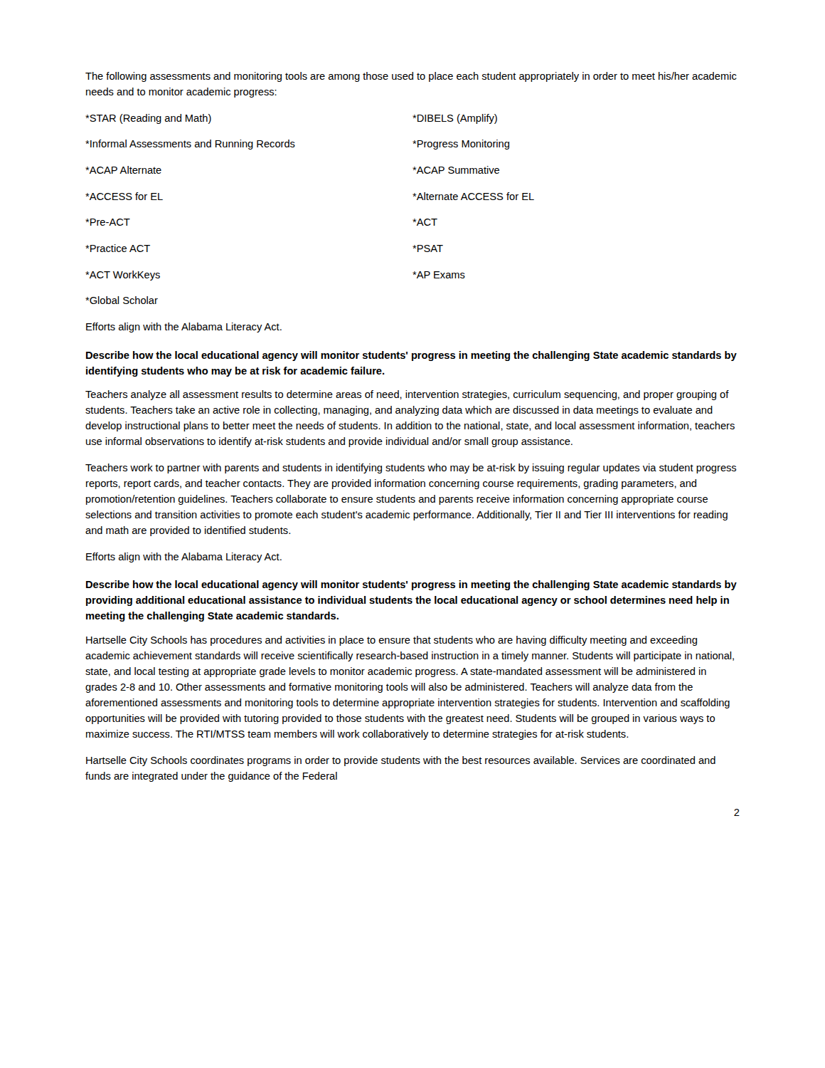The following assessments and monitoring tools are among those used to place each student appropriately in order to meet his/her academic needs and to monitor academic progress:
*STAR (Reading and Math) *DIBELS (Amplify)
*Informal Assessments and Running Records *Progress Monitoring
*ACAP Alternate *ACAP Summative
*ACCESS for EL *Alternate ACCESS for EL
*Pre-ACT *ACT
*Practice ACT *PSAT
*ACT WorkKeys *AP Exams
*Global Scholar
Efforts align with the Alabama Literacy Act.
Describe how the local educational agency will monitor students' progress in meeting the challenging State academic standards by identifying students who may be at risk for academic failure.
Teachers analyze all assessment results to determine areas of need, intervention strategies, curriculum sequencing, and proper grouping of students. Teachers take an active role in collecting, managing, and analyzing data which are discussed in data meetings to evaluate and develop instructional plans to better meet the needs of students. In addition to the national, state, and local assessment information, teachers use informal observations to identify at-risk students and provide individual and/or small group assistance.
Teachers work to partner with parents and students in identifying students who may be at-risk by issuing regular updates via student progress reports, report cards, and teacher contacts. They are provided information concerning course requirements, grading parameters, and promotion/retention guidelines. Teachers collaborate to ensure students and parents receive information concerning appropriate course selections and transition activities to promote each student's academic performance. Additionally, Tier II and Tier III interventions for reading and math are provided to identified students.
Efforts align with the Alabama Literacy Act.
Describe how the local educational agency will monitor students' progress in meeting the challenging State academic standards by providing additional educational assistance to individual students the local educational agency or school determines need help in meeting the challenging State academic standards.
Hartselle City Schools has procedures and activities in place to ensure that students who are having difficulty meeting and exceeding academic achievement standards will receive scientifically research-based instruction in a timely manner. Students will participate in national, state, and local testing at appropriate grade levels to monitor academic progress. A state-mandated assessment will be administered in grades 2-8 and 10. Other assessments and formative monitoring tools will also be administered. Teachers will analyze data from the aforementioned assessments and monitoring tools to determine appropriate intervention strategies for students. Intervention and scaffolding opportunities will be provided with tutoring provided to those students with the greatest need. Students will be grouped in various ways to maximize success. The RTI/MTSS team members will work collaboratively to determine strategies for at-risk students.
Hartselle City Schools coordinates programs in order to provide students with the best resources available. Services are coordinated and funds are integrated under the guidance of the Federal
2